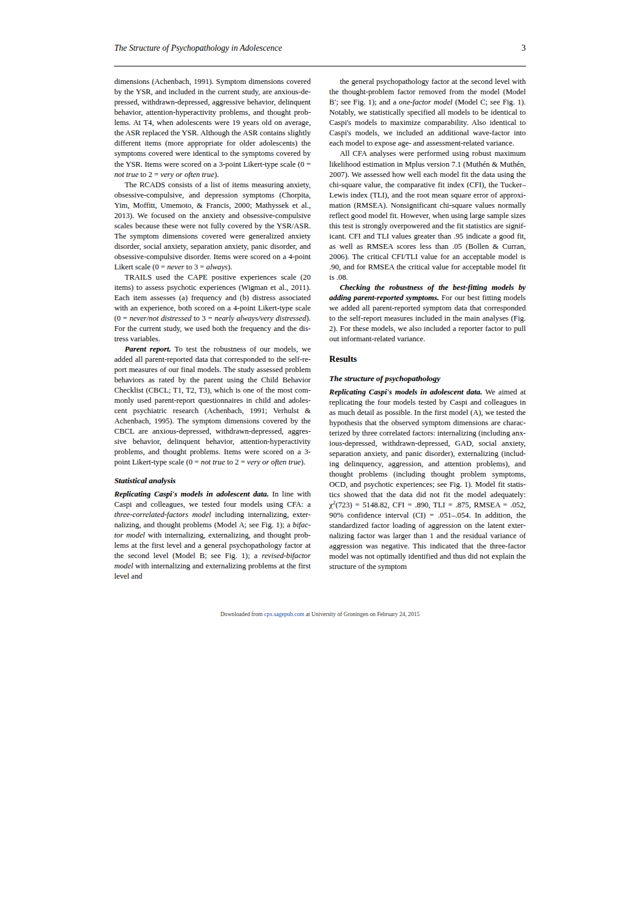The Structure of Psychopathology in Adolescence 3
dimensions (Achenbach, 1991). Symptom dimensions covered by the YSR, and included in the current study, are anxious-depressed, withdrawn-depressed, aggressive behavior, delinquent behavior, attention-hyperactivity problems, and thought problems. At T4, when adolescents were 19 years old on average, the ASR replaced the YSR. Although the ASR contains slightly different items (more appropriate for older adolescents) the symptoms covered were identical to the symptoms covered by the YSR. Items were scored on a 3-point Likert-type scale (0 = not true to 2 = very or often true).
The RCADS consists of a list of items measuring anxiety, obsessive-compulsive, and depression symptoms (Chorpita, Yim, Moffitt, Umemoto, & Francis, 2000; Mathyssek et al., 2013). We focused on the anxiety and obsessive-compulsive scales because these were not fully covered by the YSR/ASR. The symptom dimensions covered were generalized anxiety disorder, social anxiety, separation anxiety, panic disorder, and obsessive-compulsive disorder. Items were scored on a 4-point Likert scale (0 = never to 3 = always).
TRAILS used the CAPE positive experiences scale (20 items) to assess psychotic experiences (Wigman et al., 2011). Each item assesses (a) frequency and (b) distress associated with an experience, both scored on a 4-point Likert-type scale (0 = never/not distressed to 3 = nearly always/very distressed). For the current study, we used both the frequency and the distress variables.
Parent report. To test the robustness of our models, we added all parent-reported data that corresponded to the self-report measures of our final models. The study assessed problem behaviors as rated by the parent using the Child Behavior Checklist (CBCL; T1, T2, T3), which is one of the most commonly used parent-report questionnaires in child and adolescent psychiatric research (Achenbach, 1991; Verhulst & Achenbach, 1995). The symptom dimensions covered by the CBCL are anxious-depressed, withdrawn-depressed, aggressive behavior, delinquent behavior, attention-hyperactivity problems, and thought problems. Items were scored on a 3-point Likert-type scale (0 = not true to 2 = very or often true).
Statistical analysis
Replicating Caspi's models in adolescent data. In line with Caspi and colleagues, we tested four models using CFA: a three-correlated-factors model including internalizing, externalizing, and thought problems (Model A; see Fig. 1); a bifactor model with internalizing, externalizing, and thought problems at the first level and a general psychopathology factor at the second level (Model B; see Fig. 1); a revised-bifactor model with internalizing and externalizing problems at the first level and
the general psychopathology factor at the second level with the thought-problem factor removed from the model (Model B′; see Fig. 1); and a one-factor model (Model C; see Fig. 1). Notably, we statistically specified all models to be identical to Caspi's models to maximize comparability. Also identical to Caspi's models, we included an additional wave-factor into each model to expose age- and assessment-related variance.
All CFA analyses were performed using robust maximum likelihood estimation in Mplus version 7.1 (Muthén & Muthén, 2007). We assessed how well each model fit the data using the chi-square value, the comparative fit index (CFI), the Tucker–Lewis index (TLI), and the root mean square error of approximation (RMSEA). Nonsignificant chi-square values normally reflect good model fit. However, when using large sample sizes this test is strongly overpowered and the fit statistics are significant. CFI and TLI values greater than .95 indicate a good fit, as well as RMSEA scores less than .05 (Bollen & Curran, 2006). The critical CFI/TLI value for an acceptable model is .90, and for RMSEA the critical value for acceptable model fit is .08.
Checking the robustness of the best-fitting models by adding parent-reported symptoms. For our best fitting models we added all parent-reported symptom data that corresponded to the self-report measures included in the main analyses (Fig. 2). For these models, we also included a reporter factor to pull out informant-related variance.
Results
The structure of psychopathology
Replicating Caspi's models in adolescent data. We aimed at replicating the four models tested by Caspi and colleagues in as much detail as possible. In the first model (A), we tested the hypothesis that the observed symptom dimensions are characterized by three correlated factors: internalizing (including anxious-depressed, withdrawn-depressed, GAD, social anxiety, separation anxiety, and panic disorder), externalizing (including delinquency, aggression, and attention problems), and thought problems (including thought problem symptoms, OCD, and psychotic experiences; see Fig. 1). Model fit statistics showed that the data did not fit the model adequately: χ2(723) = 5148.82, CFI = .890, TLI = .875, RMSEA = .052, 90% confidence interval (CI) = .051–.054. In addition, the standardized factor loading of aggression on the latent externalizing factor was larger than 1 and the residual variance of aggression was negative. This indicated that the three-factor model was not optimally identified and thus did not explain the structure of the symptom
Downloaded from cpx.sagepub.com at University of Groningen on February 24, 2015